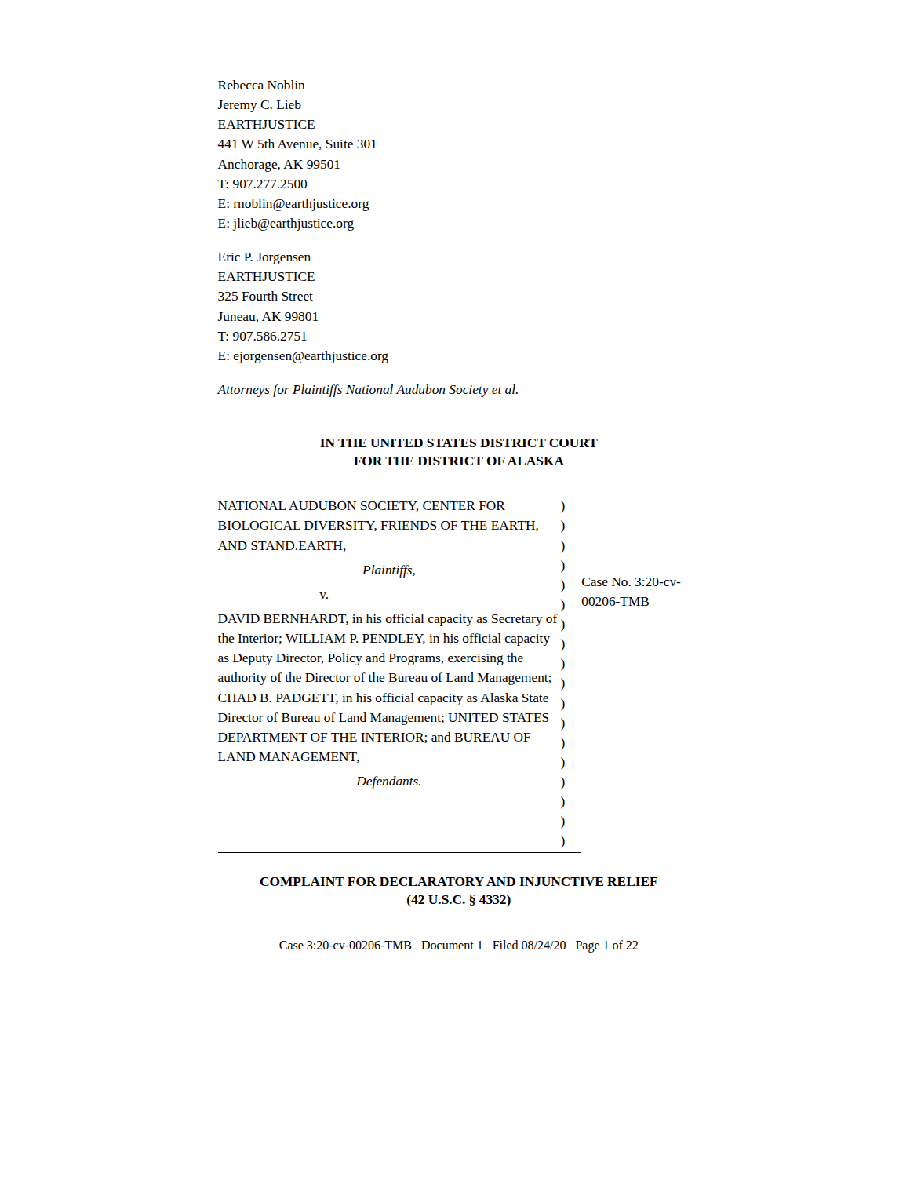Rebecca Noblin
Jeremy C. Lieb
EARTHJUSTICE
441 W 5th Avenue, Suite 301
Anchorage, AK 99501
T: 907.277.2500
E: rnoblin@earthjustice.org
E: jlieb@earthjustice.org
Eric P. Jorgensen
EARTHJUSTICE
325 Fourth Street
Juneau, AK 99801
T: 907.586.2751
E: ejorgensen@earthjustice.org
Attorneys for Plaintiffs National Audubon Society et al.
IN THE UNITED STATES DISTRICT COURT
FOR THE DISTRICT OF ALASKA
| NATIONAL AUDUBON SOCIETY, CENTER FOR BIOLOGICAL DIVERSITY, FRIENDS OF THE EARTH, and STAND.EARTH, Plaintiffs, v. DAVID BERNHARDT, in his official capacity as Secretary of the Interior; WILLIAM P. PENDLEY, in his official capacity as Deputy Director, Policy and Programs, exercising the authority of the Director of the Bureau of Land Management; CHAD B. PADGETT, in his official capacity as Alaska State Director of Bureau of Land Management; UNITED STATES DEPARTMENT OF THE INTERIOR; and BUREAU OF LAND MANAGEMENT, Defendants. | ) ) ) ) ) ) ) ) ) ) ) ) ) ) ) ) ) ) | Case No. 3:20-cv-00206-TMB |
COMPLAINT FOR DECLARATORY AND INJUNCTIVE RELIEF
(42 U.S.C. § 4332)
Case 3:20-cv-00206-TMB Document 1 Filed 08/24/20 Page 1 of 22